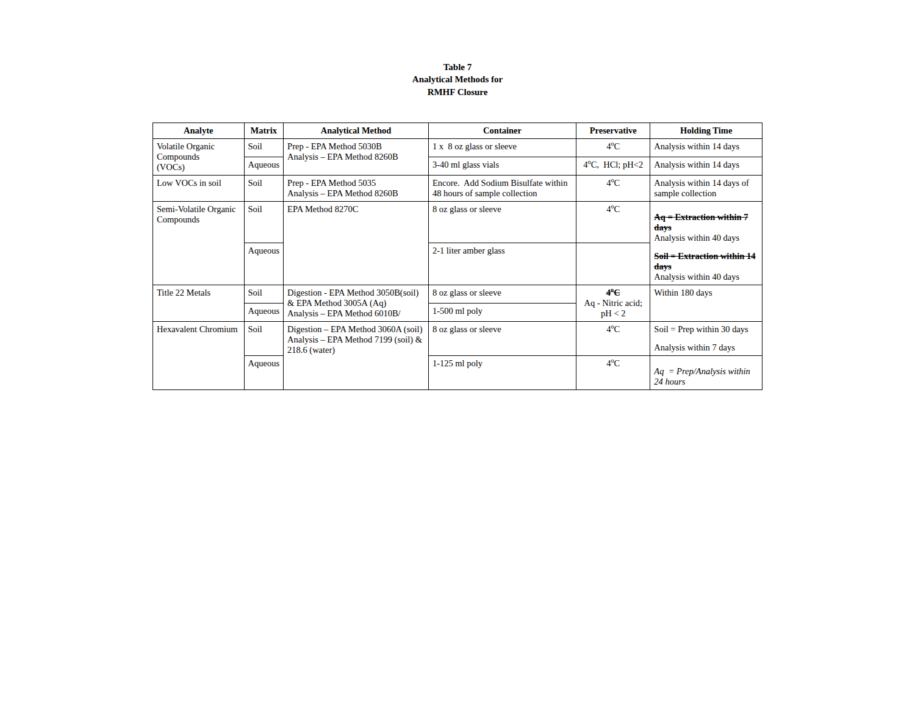Table 7
Analytical Methods for
RMHF Closure
| Analyte | Matrix | Analytical Method | Container | Preservative | Holding Time |
| --- | --- | --- | --- | --- | --- |
| Volatile Organic Compounds (VOCs) | Soil | Prep - EPA Method 5030B Analysis – EPA Method 8260B | 1 x 8 oz glass or sleeve | 4 o C | Analysis within 14 days |
| Aqueous | 3-40 ml glass vials | 4 o C, HCl; pH<2 | Analysis within 14 days |
| Low VOCs in soil | Soil | Prep - EPA Method 5035 Analysis – EPA Method 8260B | Encore. Add Sodium Bisulfate within 48 hours of sample collection | 4 o C | Analysis within 14 days of sample collection |
| Semi-Volatile Organic Compounds | Soil | EPA Method 8270C | 8 oz glass or sleeve | 4 o C | Aq = Extraction within 7 days Analysis within 40 days Soil = Extraction within 14 days Analysis within 40 days |
| Aqueous | 2-1 liter amber glass | |
| Title 22 Metals | Soil | Digestion - EPA Method 3050B(soil) & EPA Method 3005A (Aq) Analysis – EPA Method 6010B/ | 8 oz glass or sleeve | 4 o C Aq - Nitric acid; pH < 2 | Within 180 days |
| Aqueous | 1-500 ml poly |
| Hexavalent Chromium | Soil | Digestion – EPA Method 3060A (soil) Analysis – EPA Method 7199 (soil) & 218.6 (water) | 8 oz glass or sleeve | 4 o C | Soil = Prep within 30 days Analysis within 7 days |
| Aqueous | 1-125 ml poly | 4 o C | Aq = Prep/Analysis within 24 hours |